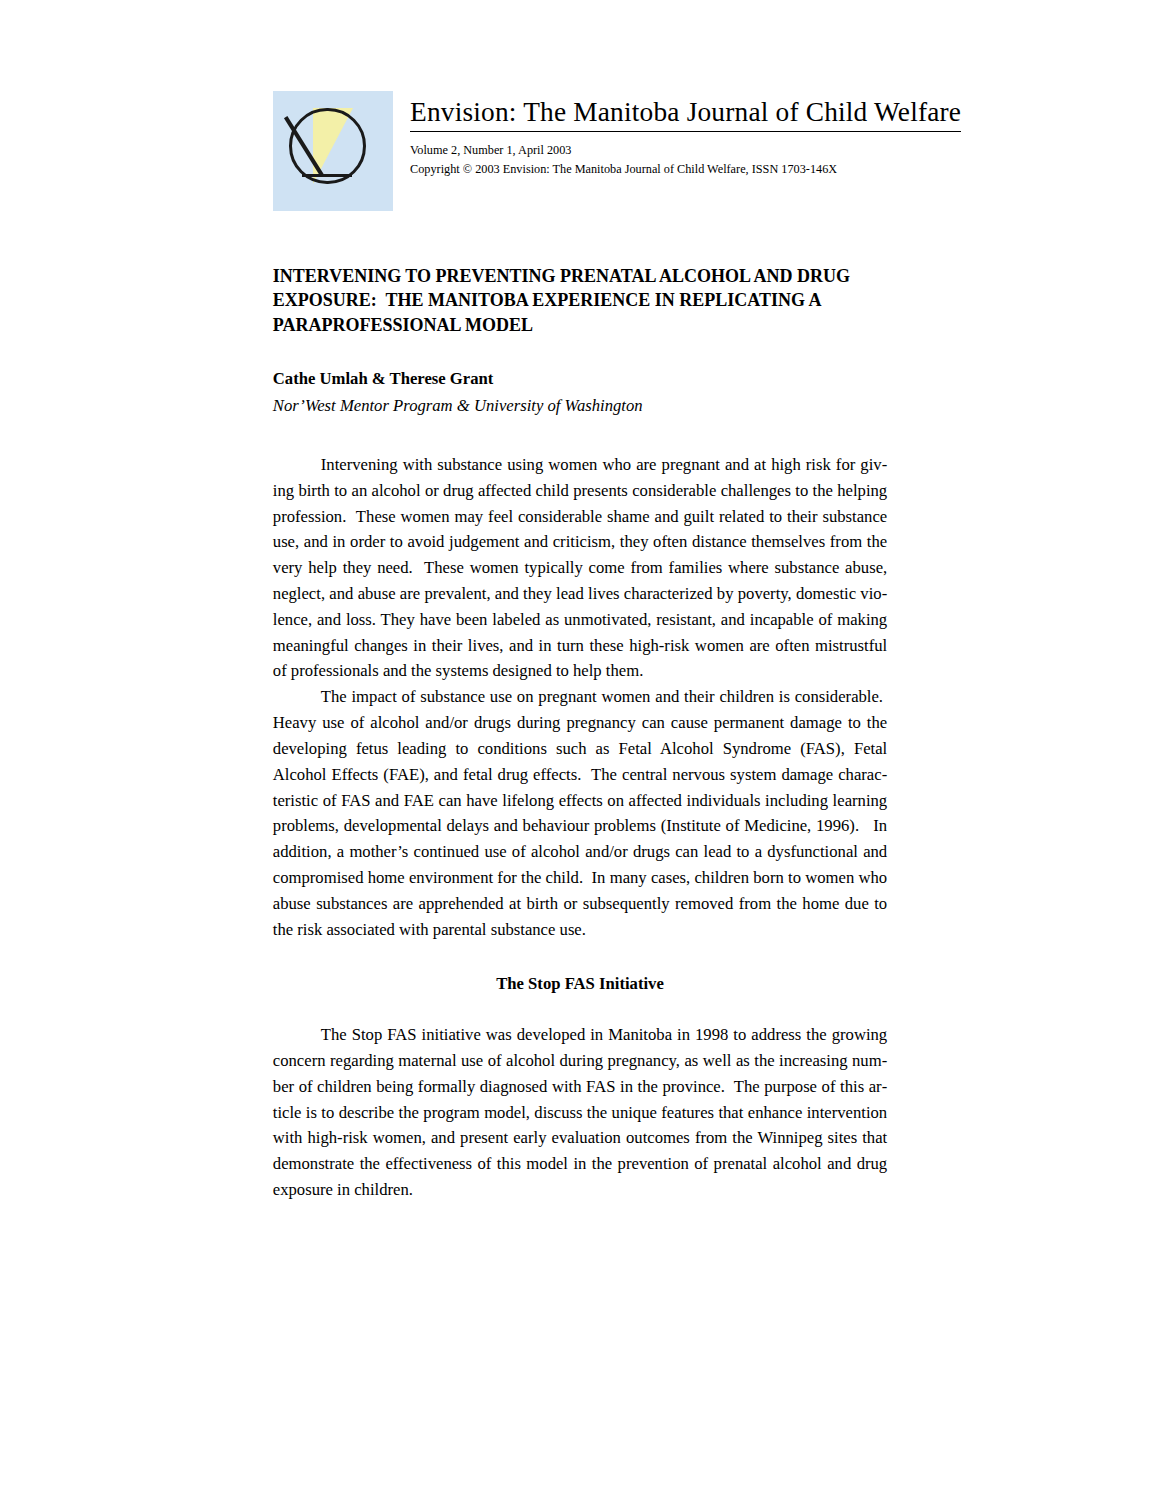Envision: The Manitoba Journal of Child Welfare
Volume 2, Number 1, April 2003
Copyright © 2003 Envision: The Manitoba Journal of Child Welfare, ISSN 1703-146X
INTERVENING TO PREVENTING PRENATAL ALCOHOL AND DRUG EXPOSURE: THE MANITOBA EXPERIENCE IN REPLICATING A PARAPROFESSIONAL MODEL
Cathe Umlah & Therese Grant
Nor’West Mentor Program & University of Washington
Intervening with substance using women who are pregnant and at high risk for giving birth to an alcohol or drug affected child presents considerable challenges to the helping profession. These women may feel considerable shame and guilt related to their substance use, and in order to avoid judgement and criticism, they often distance themselves from the very help they need. These women typically come from families where substance abuse, neglect, and abuse are prevalent, and they lead lives characterized by poverty, domestic violence, and loss. They have been labeled as unmotivated, resistant, and incapable of making meaningful changes in their lives, and in turn these high-risk women are often mistrustful of professionals and the systems designed to help them.
The impact of substance use on pregnant women and their children is considerable. Heavy use of alcohol and/or drugs during pregnancy can cause permanent damage to the developing fetus leading to conditions such as Fetal Alcohol Syndrome (FAS), Fetal Alcohol Effects (FAE), and fetal drug effects. The central nervous system damage characteristic of FAS and FAE can have lifelong effects on affected individuals including learning problems, developmental delays and behaviour problems (Institute of Medicine, 1996). In addition, a mother’s continued use of alcohol and/or drugs can lead to a dysfunctional and compromised home environment for the child. In many cases, children born to women who abuse substances are apprehended at birth or subsequently removed from the home due to the risk associated with parental substance use.
The Stop FAS Initiative
The Stop FAS initiative was developed in Manitoba in 1998 to address the growing concern regarding maternal use of alcohol during pregnancy, as well as the increasing number of children being formally diagnosed with FAS in the province. The purpose of this article is to describe the program model, discuss the unique features that enhance intervention with high-risk women, and present early evaluation outcomes from the Winnipeg sites that demonstrate the effectiveness of this model in the prevention of prenatal alcohol and drug exposure in children.